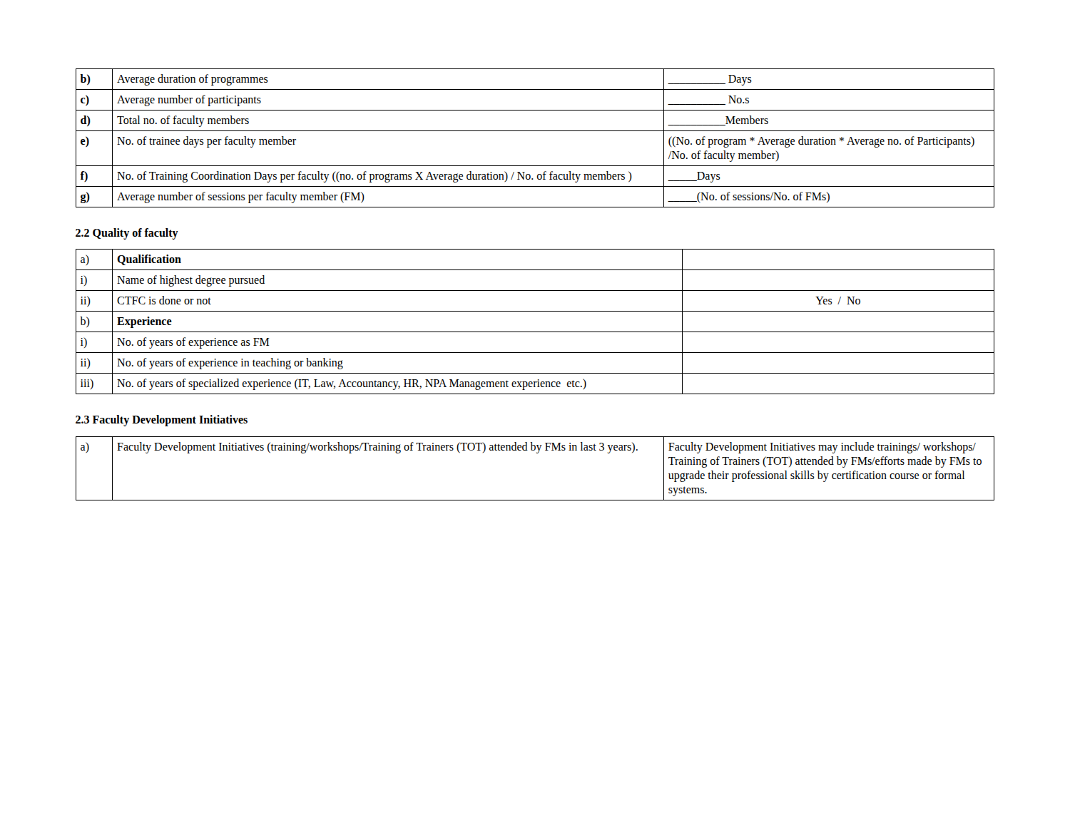| b) | Average duration of programmes | __________ Days |
| c) | Average number of participants | __________ No.s |
| d) | Total no. of faculty members | __________Members |
| e) | No. of trainee days per faculty member | ((No. of program * Average duration * Average no. of Participants) /No. of faculty member) |
| f) | No. of Training Coordination Days per faculty ((no. of programs X Average duration) / No. of faculty members ) | _____Days |
| g) | Average number of sessions per faculty member (FM) | _____(No. of sessions/No. of FMs) |
2.2 Quality of faculty
| a) | Qualification | |
| i) | Name of highest degree pursued | |
| ii) | CTFC is done or not | Yes / No |
| b) | Experience | |
| i) | No. of years of experience as FM | |
| ii) | No. of years of experience in teaching or banking | |
| iii) | No. of years of specialized experience (IT, Law, Accountancy, HR, NPA Management experience etc.) | |
2.3 Faculty Development Initiatives
| a) | Faculty Development Initiatives (training/workshops/Training of Trainers (TOT) attended by FMs in last 3 years). | Faculty Development Initiatives may include trainings/ workshops/ Training of Trainers (TOT) attended by FMs/efforts made by FMs to upgrade their professional skills by certification course or formal systems. |